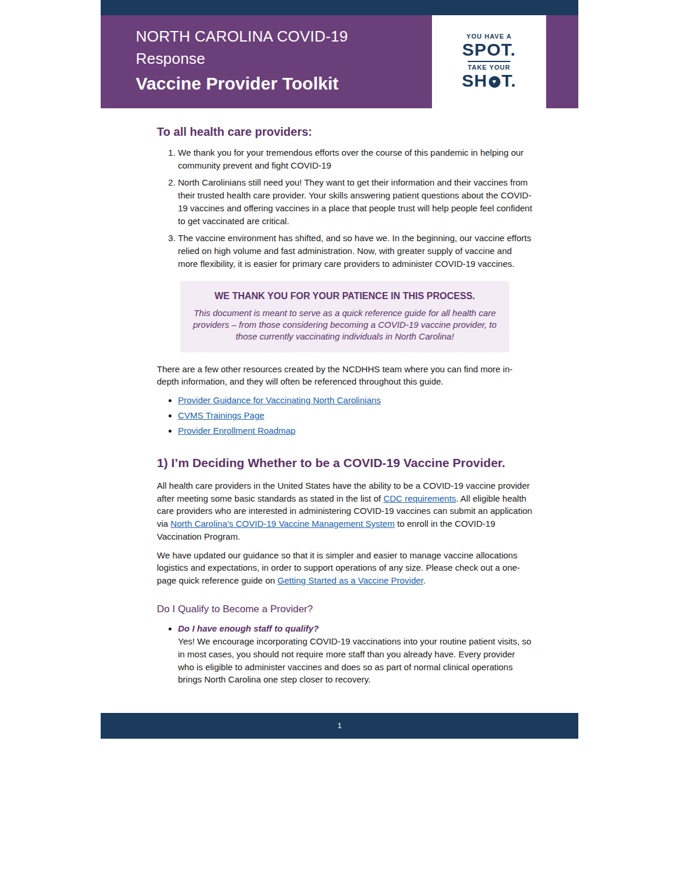NORTH CAROLINA COVID-19 Response
Vaccine Provider Toolkit
YOU HAVE A
SPOT.
TAKE YOUR
SH T.
To all health care providers:
We thank you for your tremendous efforts over the course of this pandemic in helping our community prevent and fight COVID-19
North Carolinians still need you! They want to get their information and their vaccines from their trusted health care provider. Your skills answering patient questions about the COVID-19 vaccines and offering vaccines in a place that people trust will help people feel confident to get vaccinated are critical.
The vaccine environment has shifted, and so have we. In the beginning, our vaccine efforts relied on high volume and fast administration. Now, with greater supply of vaccine and more flexibility, it is easier for primary care providers to administer COVID-19 vaccines.
WE THANK YOU FOR YOUR PATIENCE IN THIS PROCESS.
This document is meant to serve as a quick reference guide for all health care providers – from those considering becoming a COVID-19 vaccine provider, to those currently vaccinating individuals in North Carolina!
There are a few other resources created by the NCDHHS team where you can find more in-depth information, and they will often be referenced throughout this guide.
Provider Guidance for Vaccinating North Carolinians
CVMS Trainings Page
Provider Enrollment Roadmap
1) I’m Deciding Whether to be a COVID-19 Vaccine Provider.
All health care providers in the United States have the ability to be a COVID-19 vaccine provider after meeting some basic standards as stated in the list of CDC requirements. All eligible health care providers who are interested in administering COVID-19 vaccines can submit an application via North Carolina’s COVID-19 Vaccine Management System to enroll in the COVID-19 Vaccination Program.
We have updated our guidance so that it is simpler and easier to manage vaccine allocations logistics and expectations, in order to support operations of any size. Please check out a one-page quick reference guide on Getting Started as a Vaccine Provider.
Do I Qualify to Become a Provider?
Do I have enough staff to qualify? Yes! We encourage incorporating COVID-19 vaccinations into your routine patient visits, so in most cases, you should not require more staff than you already have. Every provider who is eligible to administer vaccines and does so as part of normal clinical operations brings North Carolina one step closer to recovery.
1